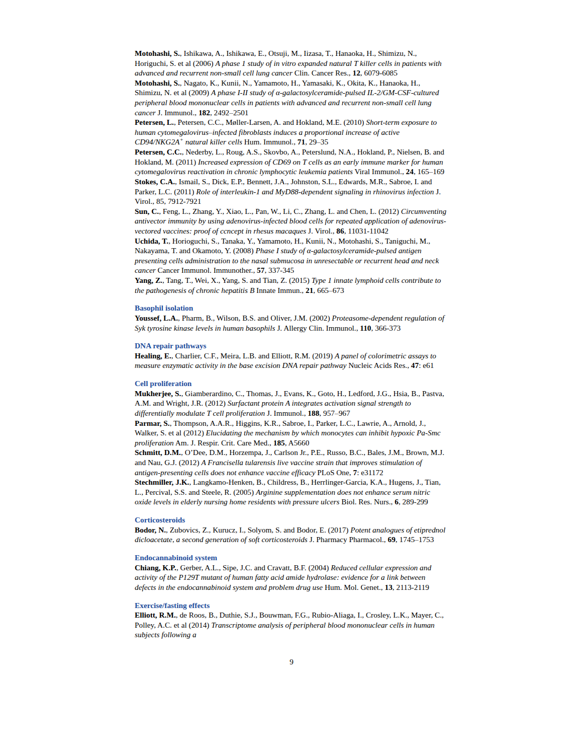Motohashi, S., Ishikawa, A., Ishikawa, E., Otsuji, M., Iizasa, T., Hanaoka, H., Shimizu, N., Horiguchi, S. et al (2006) A phase 1 study of in vitro expanded natural T killer cells in patients with advanced and recurrent non-small cell lung cancer Clin. Cancer Res., 12, 6079-6085
Motohashi, S., Nagato, K., Kunii, N., Yamamoto, H., Yamasaki, K., Okita, K., Hanaoka, H., Shimizu, N. et al (2009) A phase I-II study of α-galactosylceramide-pulsed IL-2/GM-CSF-cultured peripheral blood mononuclear cells in patients with advanced and recurrent non-small cell lung cancer J. Immunol., 182, 2492–2501
Petersen, L., Petersen, C.C., Møller-Larsen, A. and Hokland, M.E. (2010) Short-term exposure to human cytomegalovirus–infected fibroblasts induces a proportional increase of active CD94/NKG2A+ natural killer cells Hum. Immunol., 71, 29–35
Petersen, C.C., Nederby, L., Roug, A.S., Skovbo, A., Peterslund, N.A., Hokland, P., Nielsen, B. and Hokland, M. (2011) Increased expression of CD69 on T cells as an early immune marker for human cytomegalovirus reactivation in chronic lymphocytic leukemia patients Viral Immunol., 24, 165–169
Stokes, C.A., Ismail, S., Dick, E.P., Bennett, J.A., Johnston, S.L., Edwards, M.R., Sabroe, I. and Parker, L.C. (2011) Role of interleukin-1 and MyD88-dependent signaling in rhinovirus infection J. Virol., 85, 7912-7921
Sun, C., Feng, L., Zhang, Y., Xiao, L., Pan, W., Li, C., Zhang, L. and Chen, L. (2012) Circumventing antivector immunity by using adenovirus-infected blood cells for repeated application of adenovirus-vectored vaccines: proof of ccncept in rhesus macaques J. Virol., 86, 11031-11042
Uchida, T., Horioguchi, S., Tanaka, Y., Yamamoto, H., Kunii, N., Motohashi, S., Taniguchi, M., Nakayama, T. and Okamoto, Y. (2008) Phase I study of α-galactosylceramide-pulsed antigen presenting cells administration to the nasal submucosa in unresectable or recurrent head and neck cancer Cancer Immunol. Immunother., 57, 337-345
Yang, Z., Tang, T., Wei, X., Yang, S. and Tian, Z. (2015) Type 1 innate lymphoid cells contribute to the pathogenesis of chronic hepatitis B Innate Immun., 21, 665–673
Basophil isolation
Youssef, L.A., Pharm, B., Wilson, B.S. and Oliver, J.M. (2002) Proteasome-dependent regulation of Syk tyrosine kinase levels in human basophils J. Allergy Clin. Immunol., 110, 366-373
DNA repair pathways
Healing, E., Charlier, C.F., Meira, L.B. and Elliott, R.M. (2019) A panel of colorimetric assays to measure enzymatic activity in the base excision DNA repair pathway Nucleic Acids Res., 47: e61
Cell proliferation
Mukherjee, S., Giamberardino, C., Thomas, J., Evans, K., Goto, H., Ledford, J.G., Hsia, B., Pastva, A.M. and Wright, J.R. (2012) Surfactant protein A integrates activation signal strength to differentially modulate T cell proliferation J. Immunol., 188, 957–967
Parmar, S., Thompson, A.A.R., Higgins, K.R., Sabroe, I., Parker, L.C., Lawrie, A., Arnold, J., Walker, S. et al (2012) Elucidating the mechanism by which monocytes can inhibit hypoxic Pa-Smc proliferation Am. J. Respir. Crit. Care Med., 185, A5660
Schmitt, D.M., O’Dee, D.M., Horzempa, J., Carlson Jr., P.E., Russo, B.C., Bales, J.M., Brown, M.J. and Nau, G.J. (2012) A Francisella tularensis live vaccine strain that improves stimulation of antigen-presenting cells does not enhance vaccine efficacy PLoS One, 7: e31172
Stechmiller, J.K., Langkamo-Henken, B., Childress, B., Herrlinger-Garcia, K.A., Hugens, J., Tian, L., Percival, S.S. and Steele, R. (2005) Arginine supplementation does not enhance serum nitric oxide levels in elderly nursing home residents with pressure ulcers Biol. Res. Nurs., 6, 289-299
Corticosteroids
Bodor, N., Zubovics, Z., Kurucz, I., Solyom, S. and Bodor, E. (2017) Potent analogues of etiprednol dicloacetate, a second generation of soft corticosteroids J. Pharmacy Pharmacol., 69, 1745–1753
Endocannabinoid system
Chiang, K.P., Gerber, A.L., Sipe, J.C. and Cravatt, B.F. (2004) Reduced cellular expression and activity of the P129T mutant of human fatty acid amide hydrolase: evidence for a link between defects in the endocannabinoid system and problem drug use Hum. Mol. Genet., 13, 2113-2119
Exercise/fasting effects
Elliott, R.M., de Roos, B., Duthie, S.J., Bouwman, F.G., Rubio-Aliaga, I., Crosley, L.K., Mayer, C., Polley, A.C. et al (2014) Transcriptome analysis of peripheral blood mononuclear cells in human subjects following a
9